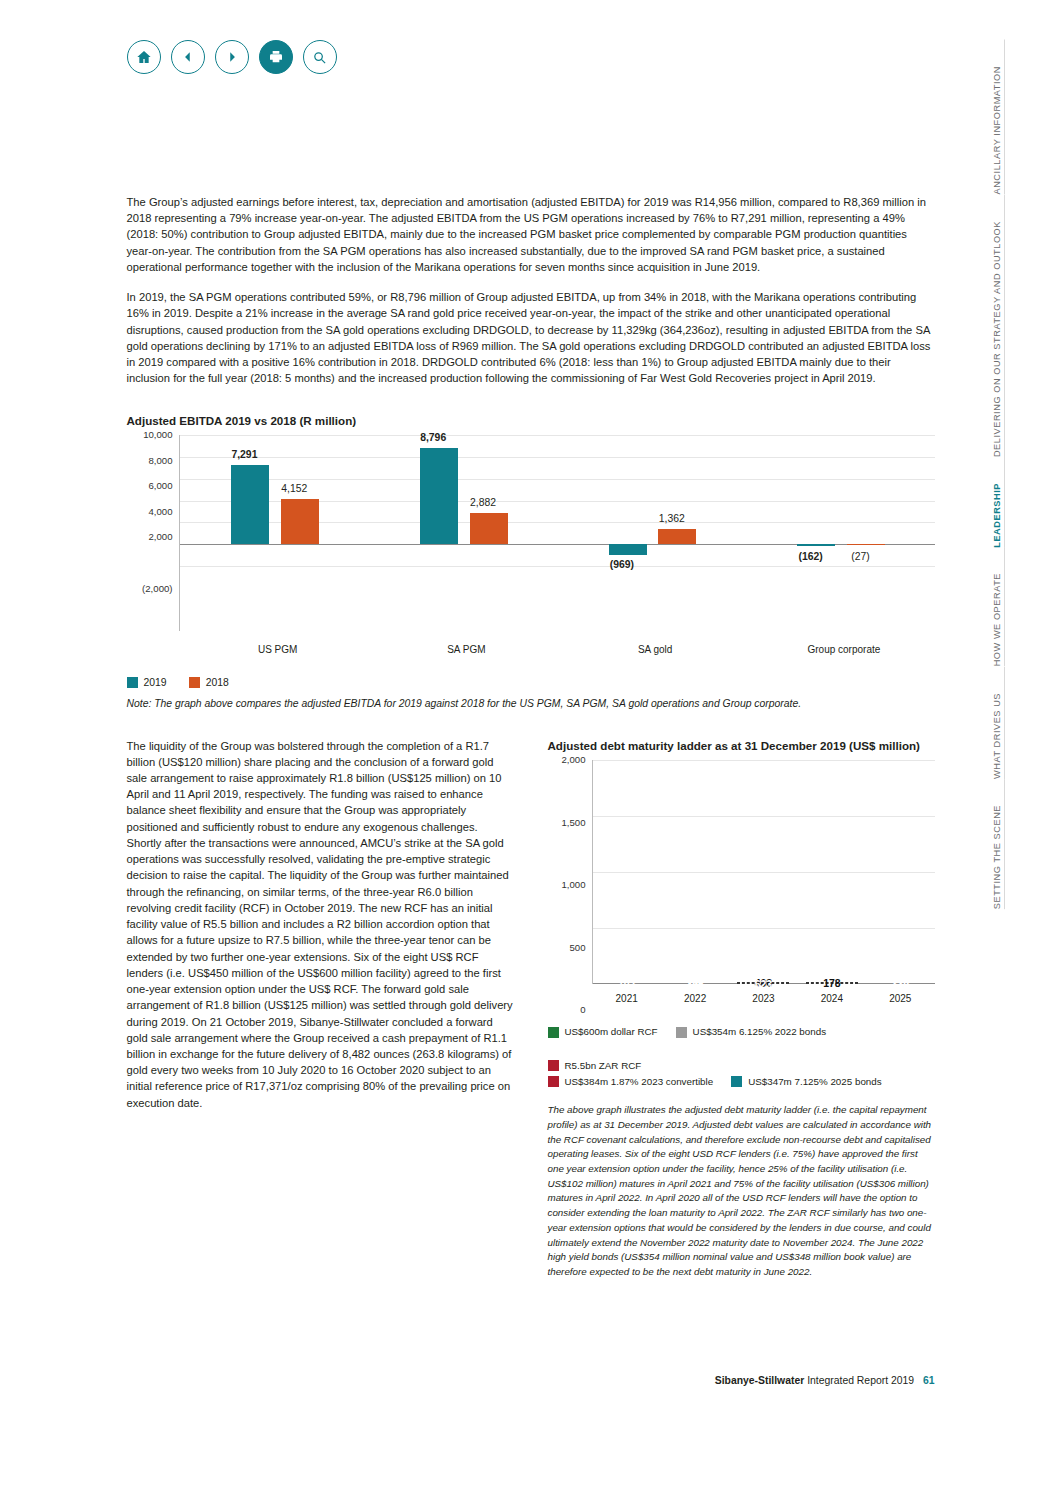ANCILLARY INFORMATION
DELIVERING ON OUR STRATEGY AND OUTLOOK
LEADERSHIP
HOW WE OPERATE
WHAT DRIVES US
SETTING THE SCENE
The Group’s adjusted earnings before interest, tax, depreciation and amortisation (adjusted EBITDA) for 2019 was R14,956 million, compared to R8,369 million in 2018 representing a 79% increase year-on-year. The adjusted EBITDA from the US PGM operations increased by 76% to R7,291 million, representing a 49% (2018: 50%) contribution to Group adjusted EBITDA, mainly due to the increased PGM basket price complemented by comparable PGM production quantities year-on-year. The contribution from the SA PGM operations has also increased substantially, due to the improved SA rand PGM basket price, a sustained operational performance together with the inclusion of the Marikana operations for seven months since acquisition in June 2019.
In 2019, the SA PGM operations contributed 59%, or R8,796 million of Group adjusted EBITDA, up from 34% in 2018, with the Marikana operations contributing 16% in 2019. Despite a 21% increase in the average SA rand gold price received year-on-year, the impact of the strike and other unanticipated operational disruptions, caused production from the SA gold operations excluding DRDGOLD, to decrease by 11,329kg (364,236oz), resulting in adjusted EBITDA from the SA gold operations declining by 171% to an adjusted EBITDA loss of R969 million. The SA gold operations excluding DRDGOLD contributed an adjusted EBITDA loss in 2019 compared with a positive 16% contribution in 2018. DRDGOLD contributed 6% (2018: less than 1%) to Group adjusted EBITDA mainly due to their inclusion for the full year (2018: 5 months) and the increased production following the commissioning of Far West Gold Recoveries project in April 2019.
Adjusted EBITDA 2019 vs 2018 (R million)
10,000 8,000 6,000 4,000 2,000 (2,000)
7,291
4,152
US PGM
8,796
2,882
SA PGM
(969)
1,362
SA gold
(162)
(27)
Group corporate
2019 2018
Note: The graph above compares the adjusted EBITDA for 2019 against 2018 for the US PGM, SA PGM, SA gold operations and Group corporate.
The liquidity of the Group was bolstered through the completion of a R1.7 billion (US$120 million) share placing and the conclusion of a forward gold sale arrangement to raise approximately R1.8 billion (US$125 million) on 10 April and 11 April 2019, respectively. The funding was raised to enhance balance sheet flexibility and ensure that the Group was appropriately positioned and sufficiently robust to endure any exogenous challenges. Shortly after the transactions were announced, AMCU’s strike at the SA gold operations was successfully resolved, validating the pre-emptive strategic decision to raise the capital. The liquidity of the Group was further maintained through the refinancing, on similar terms, of the three-year R6.0 billion revolving credit facility (RCF) in October 2019. The new RCF has an initial facility value of R5.5 billion and includes a R2 billion accordion option that allows for a future upsize to R7.5 billion, while the three-year tenor can be extended by two further one-year extensions. Six of the eight US$ RCF lenders (i.e. US$450 million of the US$600 million facility) agreed to the first one-year extension option under the US$ RCF. The forward gold sale arrangement of R1.8 billion (US$125 million) was settled through gold delivery during 2019. On 21 October 2019, Sibanye-Stillwater concluded a forward gold sale arrangement where the Group received a cash prepayment of R1.1 billion in exchange for the future delivery of 8,482 ounces (263.8 kilograms) of gold every two weeks from 10 July 2020 to 16 October 2020 subject to an initial reference price of R17,371/oz comprising 80% of the prevailing price on execution date.
Adjusted debt maturity ladder as at 31 December 2019 (US$ million)
2,000 1,500 1,000 500 0
102
2021
306
178
348
2022
408
623
2023
178
2024
339
2025
US$600m dollar RCF US$354m 6.125% 2022 bonds R5.5bn ZAR RCF
US$384m 1.87% 2023 convertible US$347m 7.125% 2025 bonds
The above graph illustrates the adjusted debt maturity ladder (i.e. the capital repayment profile) as at 31 December 2019. Adjusted debt values are calculated in accordance with the RCF covenant calculations, and therefore exclude non-recourse debt and capitalised operating leases. Six of the eight USD RCF lenders (i.e. 75%) have approved the first one year extension option under the facility, hence 25% of the facility utilisation (i.e. US$102 million) matures in April 2021 and 75% of the facility utilisation (US$306 million) matures in April 2022. In April 2020 all of the USD RCF lenders will have the option to consider extending the loan maturity to April 2022. The ZAR RCF similarly has two one-year extension options that would be considered by the lenders in due course, and could ultimately extend the November 2022 maturity date to November 2024. The June 2022 high yield bonds (US$354 million nominal value and US$348 million book value) are therefore expected to be the next debt maturity in June 2022.
Sibanye-Stillwater Integrated Report 2019 61